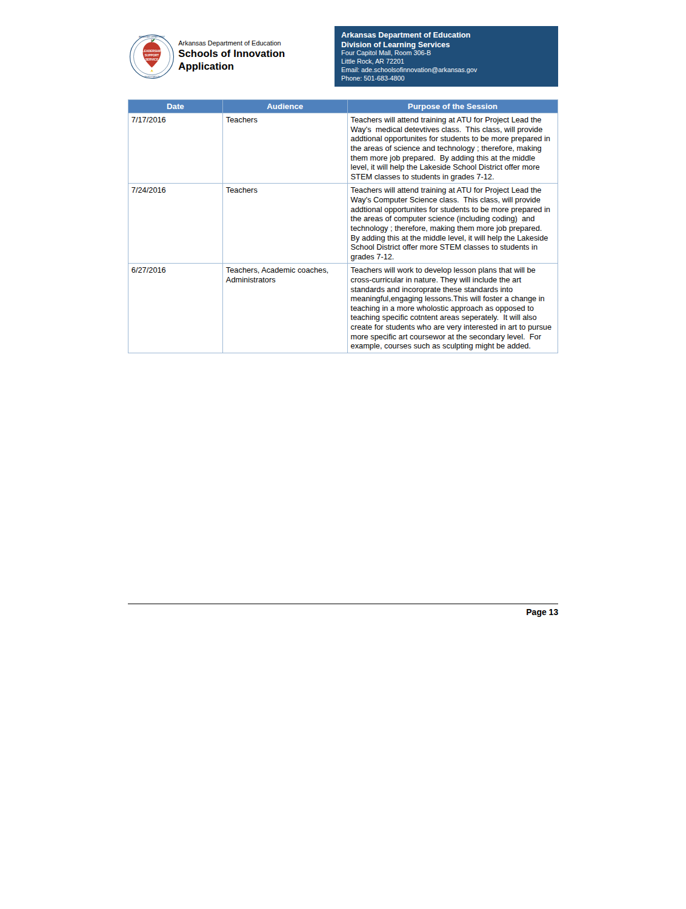LEADERSHIP SUPPORT SERVICE ARKANSAS DEPARTMENT OF EDUCATION
Arkansas Department of Education
Schools of Innovation Application
Arkansas Department of Education
Division of Learning Services
Four Capitol Mall, Room 306-B
Little Rock, AR 72201
Email: ade.schoolsofinnovation@arkansas.gov
Phone: 501-683-4800
| Date | Audience | Purpose of the Session |
| --- | --- | --- |
| 7/17/2016 | Teachers | Teachers will attend training at ATU for Project Lead the Way's medical detevtives class. This class, will provide addtional opportunites for students to be more prepared in the areas of science and technology ; therefore, making them more job prepared. By adding this at the middle level, it will help the Lakeside School District offer more STEM classes to students in grades 7-12. |
| 7/24/2016 | Teachers | Teachers will attend training at ATU for Project Lead the Way's Computer Science class. This class, will provide addtional opportunites for students to be more prepared in the areas of computer science (including coding) and technology ; therefore, making them more job prepared. By adding this at the middle level, it will help the Lakeside School District offer more STEM classes to students in grades 7-12. |
| 6/27/2016 | Teachers, Academic coaches, Administrators | Teachers will work to develop lesson plans that will be cross-curricular in nature. They will include the art standards and incoroprate these standards into meaningful,engaging lessons.This will foster a change in teaching in a more wholostic approach as opposed to teaching specific cotntent areas seperately. It will also create for students who are very interested in art to pursue more specific art coursewor at the secondary level. For example, courses such as sculpting might be added. |
Page 13